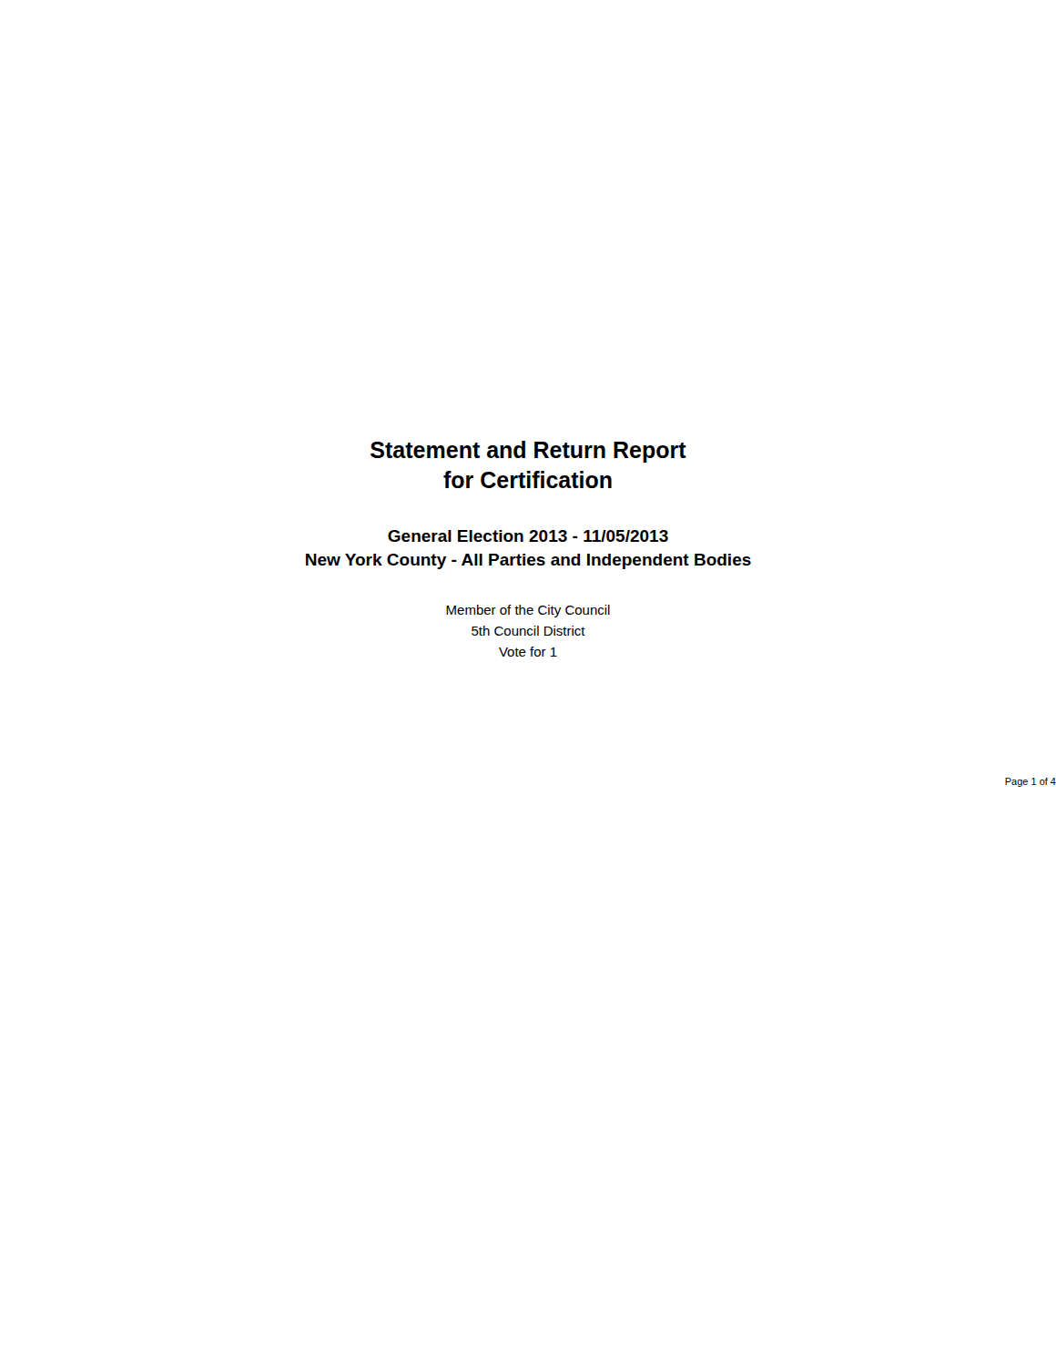Statement and Return Report
for Certification
General Election 2013 - 11/05/2013
New York County - All Parties and Independent Bodies
Member of the City Council
5th Council District
Vote for 1
Page 1 of 4